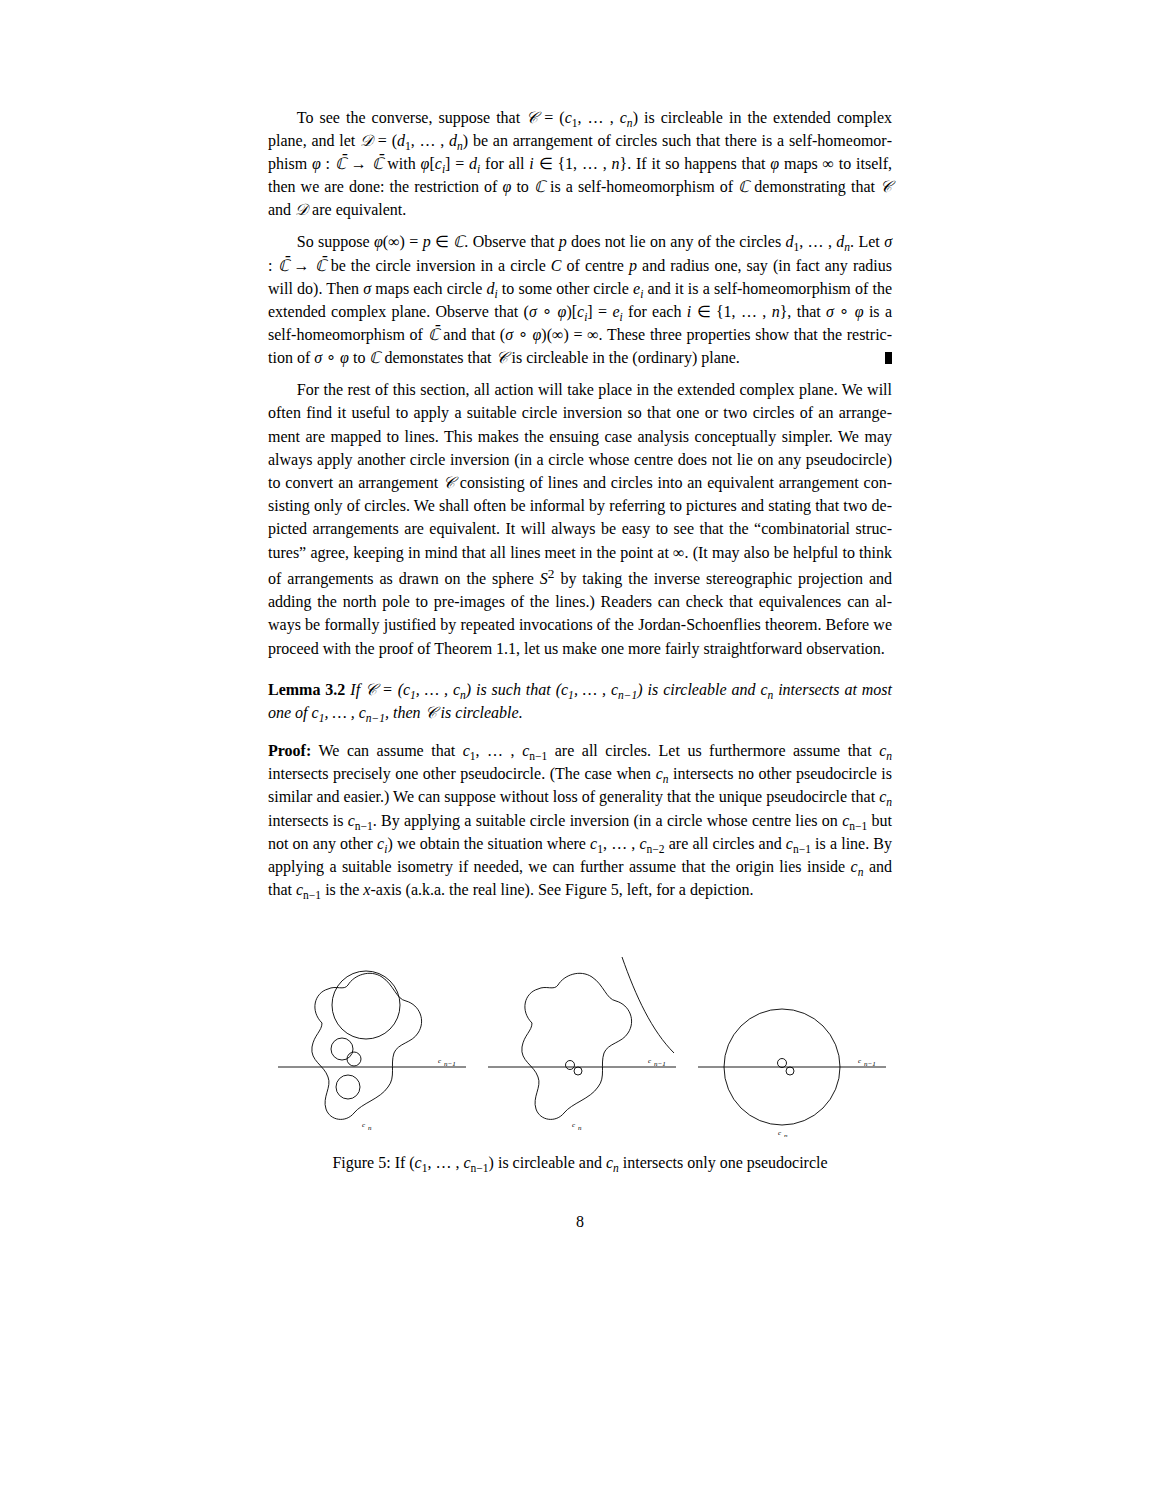To see the converse, suppose that 𝒞 = (c1, … , cn) is circleable in the extended complex plane, and let 𝒟 = (d1, … , dn) be an arrangement of circles such that there is a self-homeomorphism φ : ℂ̄ → ℂ̄ with φ[ci] = di for all i ∈ {1, … , n}. If it so happens that φ maps ∞ to itself, then we are done: the restriction of φ to ℂ is a self-homeomorphism of ℂ demonstrating that 𝒞 and 𝒟 are equivalent.
So suppose φ(∞) = p ∈ ℂ. Observe that p does not lie on any of the circles d1, … , dn. Let σ : ℂ̄ → ℂ̄ be the circle inversion in a circle C of centre p and radius one, say (in fact any radius will do). Then σ maps each circle di to some other circle ei and it is a self-homeomorphism of the extended complex plane. Observe that (σ ∘ φ)[ci] = ei for each i ∈ {1, … , n}, that σ ∘ φ is a self-homeomorphism of ℂ̄ and that (σ ∘ φ)(∞) = ∞. These three properties show that the restriction of σ ∘ φ to ℂ demonstates that 𝒞 is circleable in the (ordinary) plane.
For the rest of this section, all action will take place in the extended complex plane. We will often find it useful to apply a suitable circle inversion so that one or two circles of an arrangement are mapped to lines. This makes the ensuing case analysis conceptually simpler. We may always apply another circle inversion (in a circle whose centre does not lie on any pseudocircle) to convert an arrangement 𝒞 consisting of lines and circles into an equivalent arrangement consisting only of circles. We shall often be informal by referring to pictures and stating that two depicted arrangements are equivalent. It will always be easy to see that the “combinatorial structures” agree, keeping in mind that all lines meet in the point at ∞. (It may also be helpful to think of arrangements as drawn on the sphere S2 by taking the inverse stereographic projection and adding the north pole to pre-images of the lines.) Readers can check that equivalences can always be formally justified by repeated invocations of the Jordan-Schoenflies theorem. Before we proceed with the proof of Theorem 1.1, let us make one more fairly straightforward observation.
Lemma 3.2 If 𝒞 = (c1, … , cn) is such that (c1, … , cn−1) is circleable and cn intersects at most one of c1, … , cn−1, then 𝒞 is circleable.
Proof: We can assume that c1, … , cn−1 are all circles. Let us furthermore assume that cn intersects precisely one other pseudocircle. (The case when cn intersects no other pseudocircle is similar and easier.) We can suppose without loss of generality that the unique pseudocircle that cn intersects is cn−1. By applying a suitable circle inversion (in a circle whose centre lies on cn−1 but not on any other ci) we obtain the situation where c1, … , cn−2 are all circles and cn−1 is a line. By applying a suitable isometry if needed, we can further assume that the origin lies inside cn and that cn−1 is the x-axis (a.k.a. the real line). See Figure 5, left, for a depiction.
c n−1 c n c n−1 c n c n−1 c n
Figure 5: If (c1, … , cn−1) is circleable and cn intersects only one pseudocircle
8